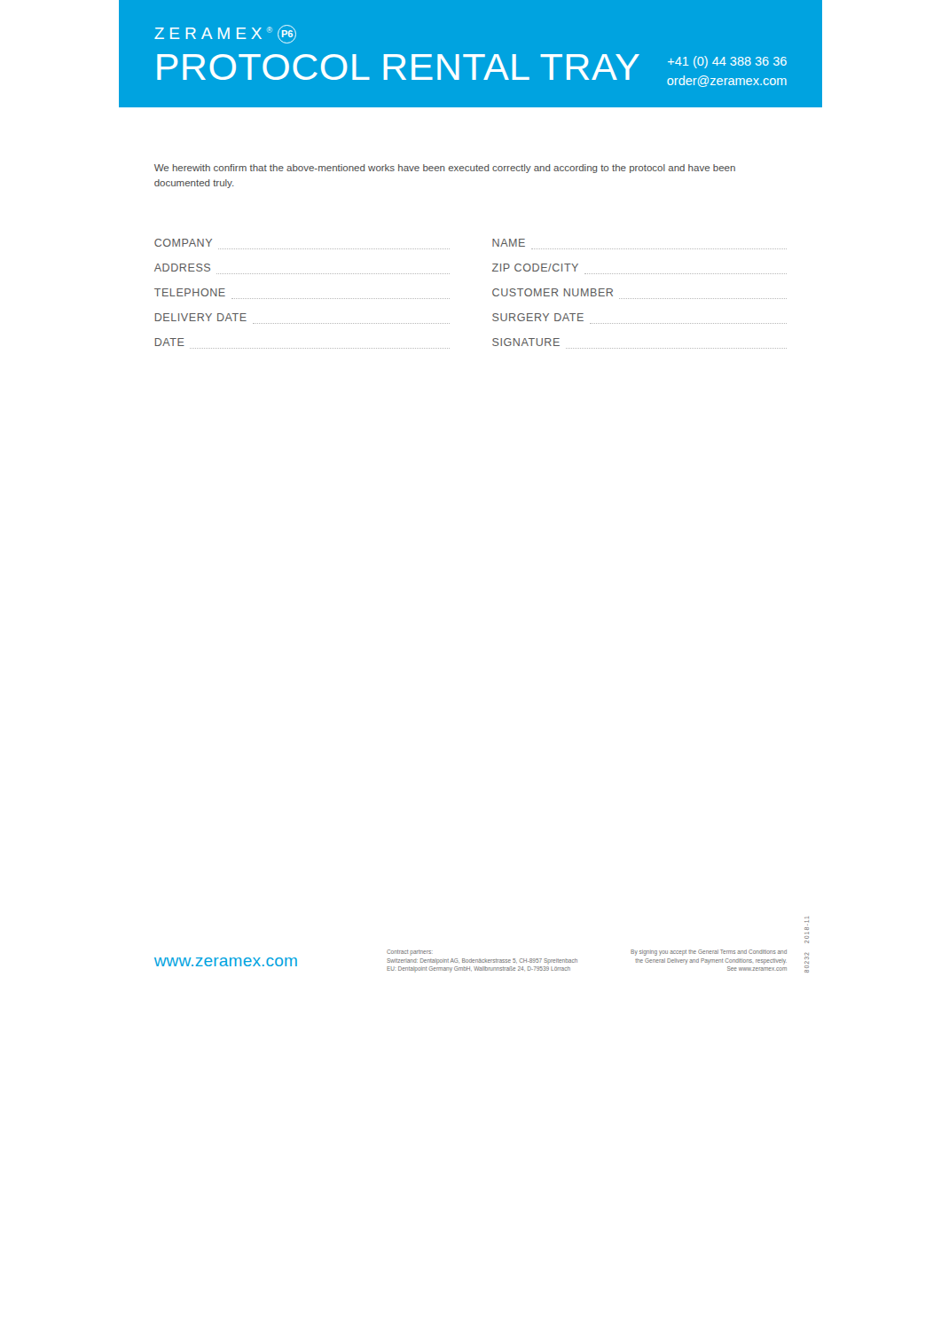ZERAMEX®P6
PROTOCOL RENTAL TRAY
+41 (0) 44 388 36 36
order@zeramex.com
We herewith confirm that the above-mentioned works have been executed correctly and according to the protocol and have been documented truly.
COMPANY
ADDRESS
TELEPHONE
DELIVERY DATE
DATE
NAME
ZIP CODE/CITY
CUSTOMER NUMBER
SURGERY DATE
SIGNATURE
www.zeramex.com
Contract partners:
Switzerland: Dentalpoint AG, Bodenäckerstrasse 5, CH-8957 Spreitenbach
EU: Dentalpoint Germany GmbH, Wallbrunnstraße 24, D-79539 Lörrach
By signing you accept the General Terms and Conditions and
the General Delivery and Payment Conditions, respectively.
See www.zeramex.com
80232 2018-11